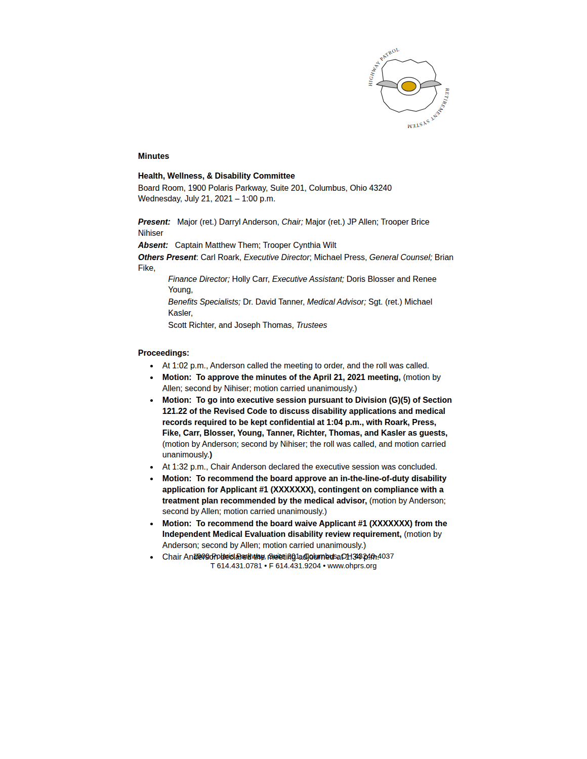Minutes
Health, Wellness, & Disability Committee
Board Room, 1900 Polaris Parkway, Suite 201, Columbus, Ohio 43240
Wednesday, July 21, 2021 – 1:00 p.m.
Present: Major (ret.) Darryl Anderson, Chair; Major (ret.) JP Allen; Trooper Brice Nihiser
Absent: Captain Matthew Them; Trooper Cynthia Wilt
Others Present: Carl Roark, Executive Director; Michael Press, General Counsel; Brian Fike,
Finance Director; Holly Carr, Executive Assistant; Doris Blosser and Renee Young,
Benefits Specialists; Dr. David Tanner, Medical Advisor; Sgt. (ret.) Michael Kasler,
Scott Richter, and Joseph Thomas, Trustees
Proceedings:
At 1:02 p.m., Anderson called the meeting to order, and the roll was called.
Motion: To approve the minutes of the April 21, 2021 meeting, (motion by Allen; second by Nihiser; motion carried unanimously.)
Motion: To go into executive session pursuant to Division (G)(5) of Section 121.22 of the Revised Code to discuss disability applications and medical records required to be kept confidential at 1:04 p.m., with Roark, Press, Fike, Carr, Blosser, Young, Tanner, Richter, Thomas, and Kasler as guests, (motion by Anderson; second by Nihiser; the roll was called, and motion carried unanimously.)
At 1:32 p.m., Chair Anderson declared the executive session was concluded.
Motion: To recommend the board approve an in-the-line-of-duty disability application for Applicant #1 (XXXXXXX), contingent on compliance with a treatment plan recommended by the medical advisor, (motion by Anderson; second by Allen; motion carried unanimously.)
Motion: To recommend the board waive Applicant #1 (XXXXXXX) from the Independent Medical Evaluation disability review requirement, (motion by Anderson; second by Allen; motion carried unanimously.)
Chair Anderson declared the meeting adjourned at 1:34 p.m.
1900 Polaris Parkway, Suite 201, Columbus, OH 43240-4037
T 614.431.0781 • F 614.431.9204 • www.ohprs.org